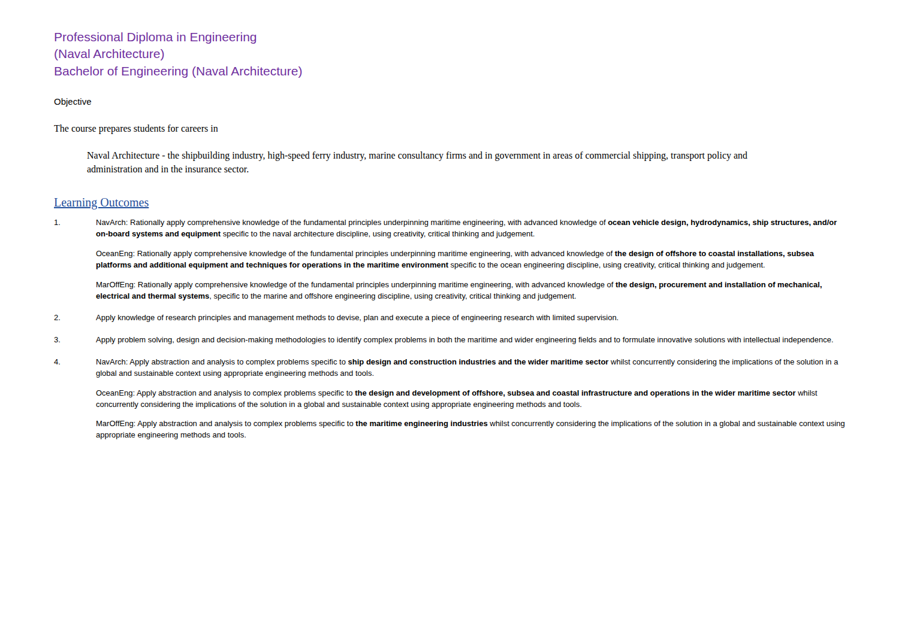Professional Diploma in Engineering
(Naval Architecture)
Bachelor of Engineering (Naval Architecture)
Objective
The course prepares students for careers in
Naval Architecture - the shipbuilding industry, high-speed ferry industry, marine consultancy firms and in government in areas of commercial shipping, transport policy and administration and in the insurance sector.
Learning Outcomes
NavArch: Rationally apply comprehensive knowledge of the fundamental principles underpinning maritime engineering, with advanced knowledge of ocean vehicle design, hydrodynamics, ship structures, and/or on-board systems and equipment specific to the naval architecture discipline, using creativity, critical thinking and judgement.
OceanEng: Rationally apply comprehensive knowledge of the fundamental principles underpinning maritime engineering, with advanced knowledge of the design of offshore to coastal installations, subsea platforms and additional equipment and techniques for operations in the maritime environment specific to the ocean engineering discipline, using creativity, critical thinking and judgement.
MarOffEng: Rationally apply comprehensive knowledge of the fundamental principles underpinning maritime engineering, with advanced knowledge of the design, procurement and installation of mechanical, electrical and thermal systems, specific to the marine and offshore engineering discipline, using creativity, critical thinking and judgement.
Apply knowledge of research principles and management methods to devise, plan and execute a piece of engineering research with limited supervision.
Apply problem solving, design and decision-making methodologies to identify complex problems in both the maritime and wider engineering fields and to formulate innovative solutions with intellectual independence.
NavArch: Apply abstraction and analysis to complex problems specific to ship design and construction industries and the wider maritime sector whilst concurrently considering the implications of the solution in a global and sustainable context using appropriate engineering methods and tools.
OceanEng: Apply abstraction and analysis to complex problems specific to the design and development of offshore, subsea and coastal infrastructure and operations in the wider maritime sector whilst concurrently considering the implications of the solution in a global and sustainable context using appropriate engineering methods and tools.
MarOffEng: Apply abstraction and analysis to complex problems specific to the maritime engineering industries whilst concurrently considering the implications of the solution in a global and sustainable context using appropriate engineering methods and tools.